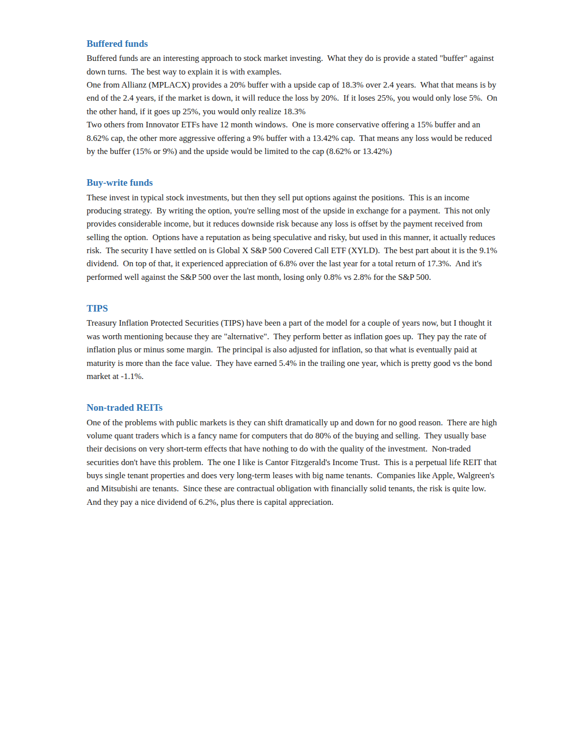Buffered funds
Buffered funds are an interesting approach to stock market investing. What they do is provide a stated "buffer" against down turns. The best way to explain it is with examples.
One from Allianz (MPLACX) provides a 20% buffer with a upside cap of 18.3% over 2.4 years. What that means is by end of the 2.4 years, if the market is down, it will reduce the loss by 20%. If it loses 25%, you would only lose 5%. On the other hand, if it goes up 25%, you would only realize 18.3%
Two others from Innovator ETFs have 12 month windows. One is more conservative offering a 15% buffer and an 8.62% cap, the other more aggressive offering a 9% buffer with a 13.42% cap. That means any loss would be reduced by the buffer (15% or 9%) and the upside would be limited to the cap (8.62% or 13.42%)
Buy-write funds
These invest in typical stock investments, but then they sell put options against the positions. This is an income producing strategy. By writing the option, you're selling most of the upside in exchange for a payment. This not only provides considerable income, but it reduces downside risk because any loss is offset by the payment received from selling the option. Options have a reputation as being speculative and risky, but used in this manner, it actually reduces risk. The security I have settled on is Global X S&P 500 Covered Call ETF (XYLD). The best part about it is the 9.1% dividend. On top of that, it experienced appreciation of 6.8% over the last year for a total return of 17.3%. And it's performed well against the S&P 500 over the last month, losing only 0.8% vs 2.8% for the S&P 500.
TIPS
Treasury Inflation Protected Securities (TIPS) have been a part of the model for a couple of years now, but I thought it was worth mentioning because they are "alternative". They perform better as inflation goes up. They pay the rate of inflation plus or minus some margin. The principal is also adjusted for inflation, so that what is eventually paid at maturity is more than the face value. They have earned 5.4% in the trailing one year, which is pretty good vs the bond market at -1.1%.
Non-traded REITs
One of the problems with public markets is they can shift dramatically up and down for no good reason. There are high volume quant traders which is a fancy name for computers that do 80% of the buying and selling. They usually base their decisions on very short-term effects that have nothing to do with the quality of the investment. Non-traded securities don't have this problem. The one I like is Cantor Fitzgerald's Income Trust. This is a perpetual life REIT that buys single tenant properties and does very long-term leases with big name tenants. Companies like Apple, Walgreen's and Mitsubishi are tenants. Since these are contractual obligation with financially solid tenants, the risk is quite low. And they pay a nice dividend of 6.2%, plus there is capital appreciation.